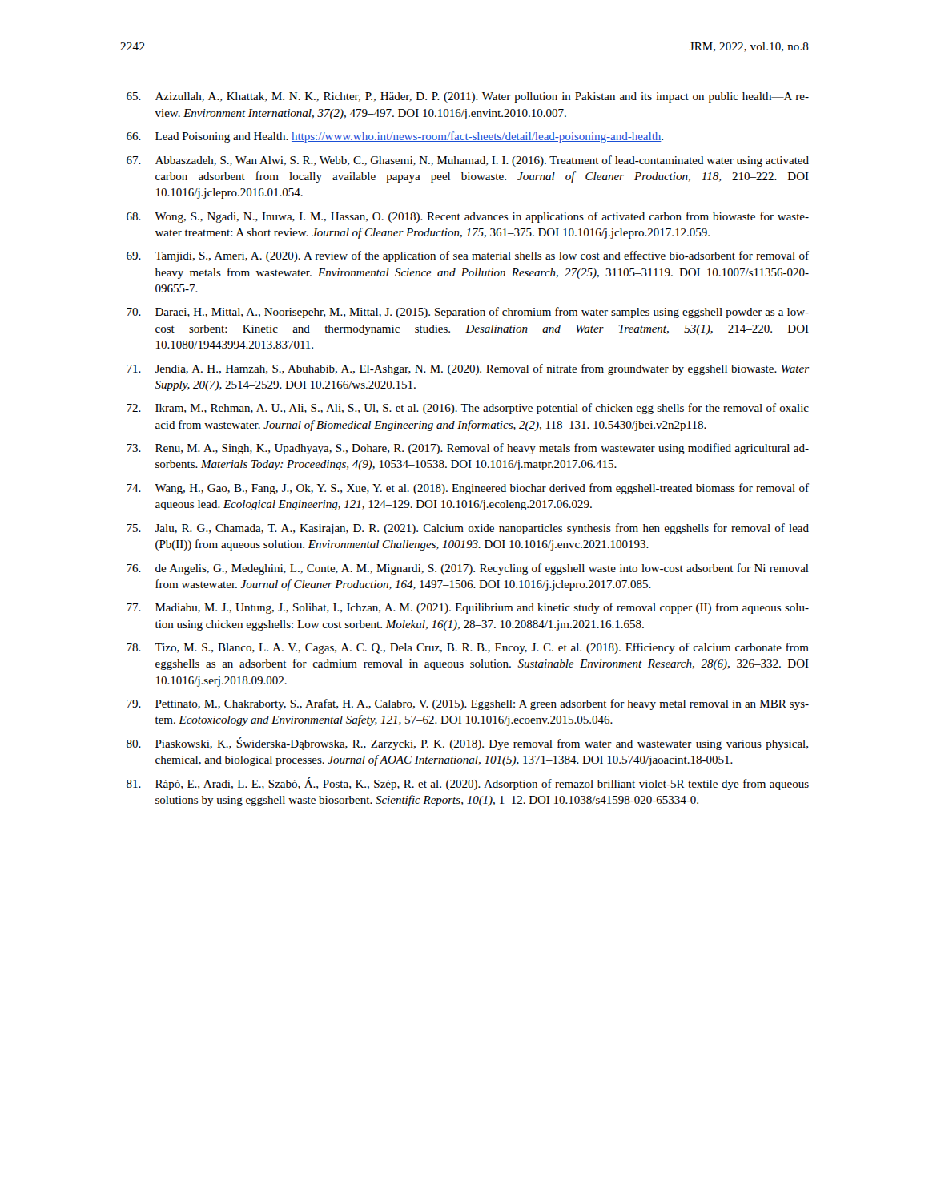2242 JRM, 2022, vol.10, no.8
65. Azizullah, A., Khattak, M. N. K., Richter, P., Häder, D. P. (2011). Water pollution in Pakistan and its impact on public health—A review. Environment International, 37(2), 479–497. DOI 10.1016/j.envint.2010.10.007.
66. Lead Poisoning and Health. https://www.who.int/news-room/fact-sheets/detail/lead-poisoning-and-health.
67. Abbaszadeh, S., Wan Alwi, S. R., Webb, C., Ghasemi, N., Muhamad, I. I. (2016). Treatment of lead-contaminated water using activated carbon adsorbent from locally available papaya peel biowaste. Journal of Cleaner Production, 118, 210–222. DOI 10.1016/j.jclepro.2016.01.054.
68. Wong, S., Ngadi, N., Inuwa, I. M., Hassan, O. (2018). Recent advances in applications of activated carbon from biowaste for wastewater treatment: A short review. Journal of Cleaner Production, 175, 361–375. DOI 10.1016/j.jclepro.2017.12.059.
69. Tamjidi, S., Ameri, A. (2020). A review of the application of sea material shells as low cost and effective bio-adsorbent for removal of heavy metals from wastewater. Environmental Science and Pollution Research, 27(25), 31105–31119. DOI 10.1007/s11356-020-09655-7.
70. Daraei, H., Mittal, A., Noorisepehr, M., Mittal, J. (2015). Separation of chromium from water samples using eggshell powder as a low-cost sorbent: Kinetic and thermodynamic studies. Desalination and Water Treatment, 53(1), 214–220. DOI 10.1080/19443994.2013.837011.
71. Jendia, A. H., Hamzah, S., Abuhabib, A., El-Ashgar, N. M. (2020). Removal of nitrate from groundwater by eggshell biowaste. Water Supply, 20(7), 2514–2529. DOI 10.2166/ws.2020.151.
72. Ikram, M., Rehman, A. U., Ali, S., Ali, S., Ul, S. et al. (2016). The adsorptive potential of chicken egg shells for the removal of oxalic acid from wastewater. Journal of Biomedical Engineering and Informatics, 2(2), 118–131. 10.5430/jbei.v2n2p118.
73. Renu, M. A., Singh, K., Upadhyaya, S., Dohare, R. (2017). Removal of heavy metals from wastewater using modified agricultural adsorbents. Materials Today: Proceedings, 4(9), 10534–10538. DOI 10.1016/j.matpr.2017.06.415.
74. Wang, H., Gao, B., Fang, J., Ok, Y. S., Xue, Y. et al. (2018). Engineered biochar derived from eggshell-treated biomass for removal of aqueous lead. Ecological Engineering, 121, 124–129. DOI 10.1016/j.ecoleng.2017.06.029.
75. Jalu, R. G., Chamada, T. A., Kasirajan, D. R. (2021). Calcium oxide nanoparticles synthesis from hen eggshells for removal of lead (Pb(II)) from aqueous solution. Environmental Challenges, 100193. DOI 10.1016/j.envc.2021.100193.
76. de Angelis, G., Medeghini, L., Conte, A. M., Mignardi, S. (2017). Recycling of eggshell waste into low-cost adsorbent for Ni removal from wastewater. Journal of Cleaner Production, 164, 1497–1506. DOI 10.1016/j.jclepro.2017.07.085.
77. Madiabu, M. J., Untung, J., Solihat, I., Ichzan, A. M. (2021). Equilibrium and kinetic study of removal copper (II) from aqueous solution using chicken eggshells: Low cost sorbent. Molekul, 16(1), 28–37. 10.20884/1.jm.2021.16.1.658.
78. Tizo, M. S., Blanco, L. A. V., Cagas, A. C. Q., Dela Cruz, B. R. B., Encoy, J. C. et al. (2018). Efficiency of calcium carbonate from eggshells as an adsorbent for cadmium removal in aqueous solution. Sustainable Environment Research, 28(6), 326–332. DOI 10.1016/j.serj.2018.09.002.
79. Pettinato, M., Chakraborty, S., Arafat, H. A., Calabro, V. (2015). Eggshell: A green adsorbent for heavy metal removal in an MBR system. Ecotoxicology and Environmental Safety, 121, 57–62. DOI 10.1016/j.ecoenv.2015.05.046.
80. Piaskowski, K., Świderska-Dąbrowska, R., Zarzycki, P. K. (2018). Dye removal from water and wastewater using various physical, chemical, and biological processes. Journal of AOAC International, 101(5), 1371–1384. DOI 10.5740/jaoacint.18-0051.
81. Rápó, E., Aradi, L. E., Szabó, Á., Posta, K., Szép, R. et al. (2020). Adsorption of remazol brilliant violet-5R textile dye from aqueous solutions by using eggshell waste biosorbent. Scientific Reports, 10(1), 1–12. DOI 10.1038/s41598-020-65334-0.